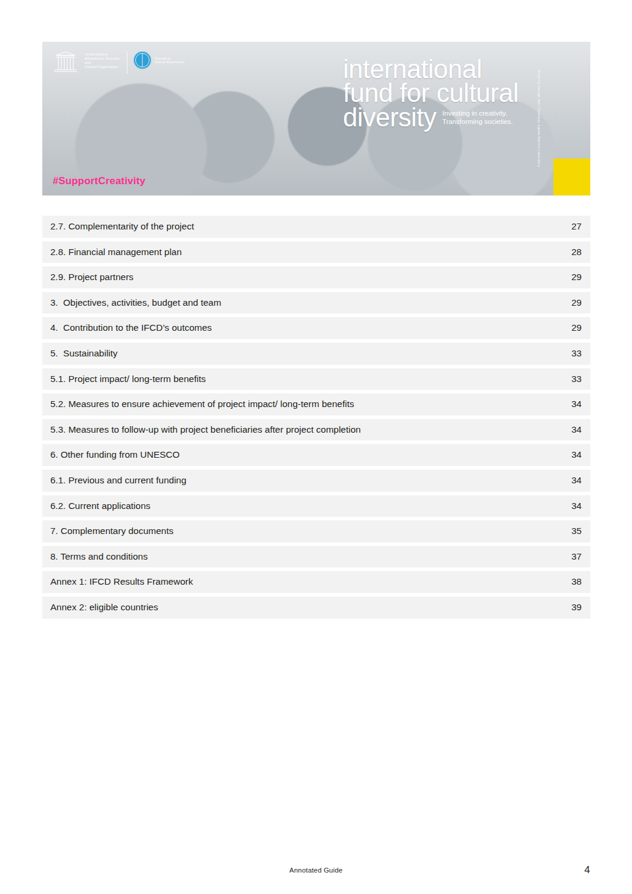United Nations
Educational, Scientific and
Cultural Organization Diversity of
Cultural Expressions
international fund for cultural diversityInvesting in creativity.
Transforming societies.
#SupportCreativity
Photo by George Jadi / Courtesy Jigsaw Nations Laboratory
2.7. Complementarity of the project 27
2.8. Financial management plan 28
2.9. Project partners 29
3. Objectives, activities, budget and team 29
4. Contribution to the IFCD’s outcomes 29
5. Sustainability 33
5.1. Project impact/ long-term benefits 33
5.2. Measures to ensure achievement of project impact/ long-term benefits 34
5.3. Measures to follow-up with project beneficiaries after project completion 34
6. Other funding from UNESCO 34
6.1. Previous and current funding 34
6.2. Current applications 34
7. Complementary documents 35
8. Terms and conditions 37
Annex 1: IFCD Results Framework 38
Annex 2: eligible countries 39
Annotated Guide
4